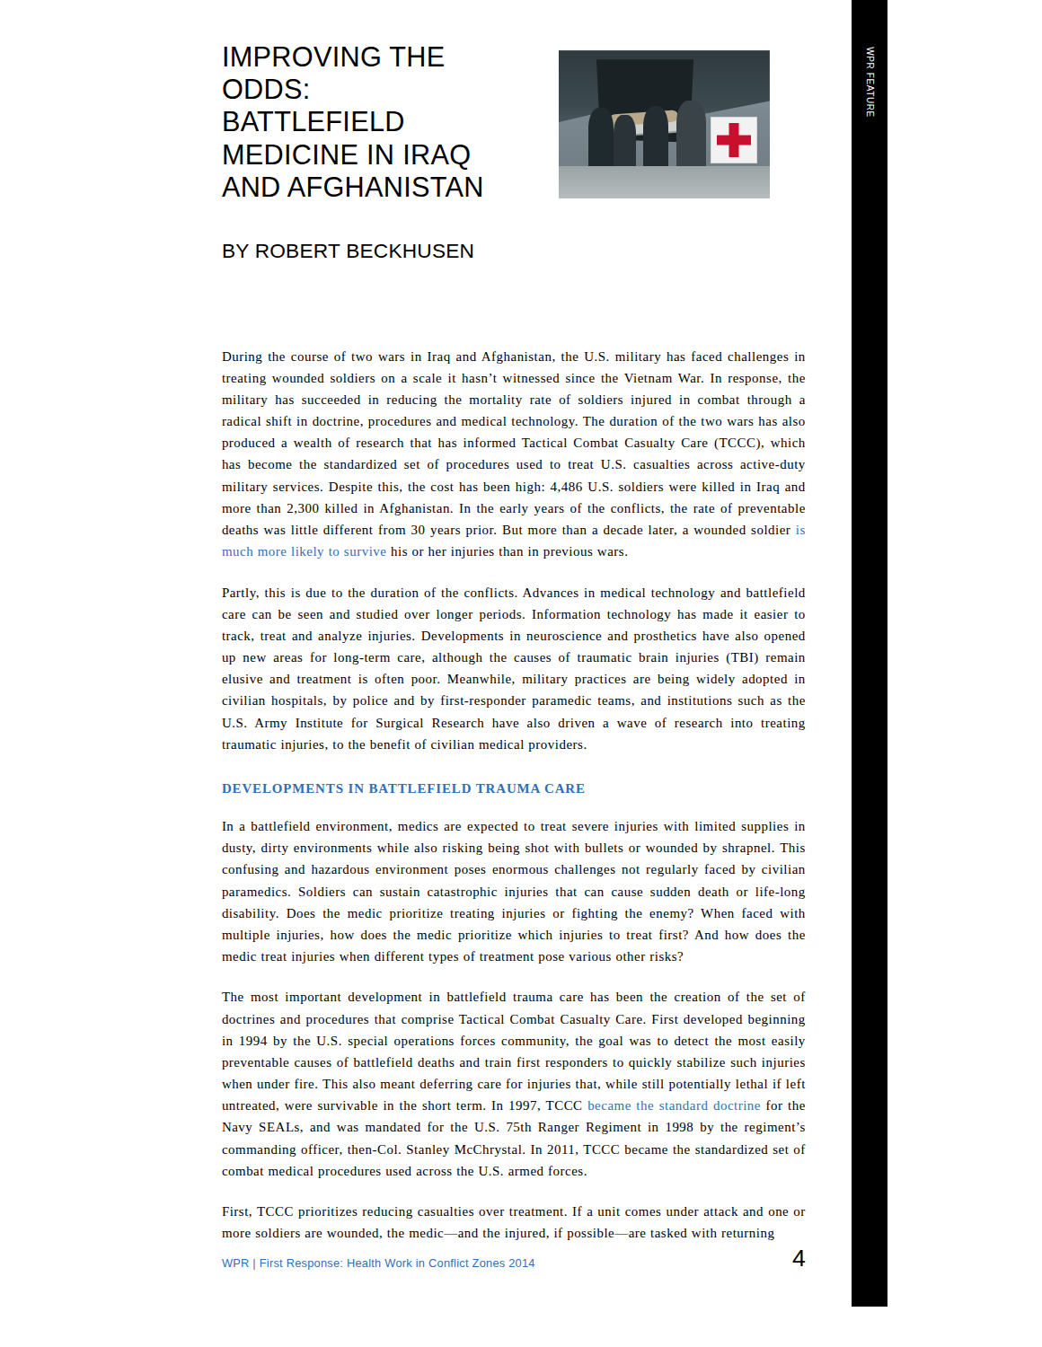WPR FEATURE
Improving the Odds:
Battlefield Medicine in Iraq
and Afghanistan
By Robert Beckhusen
During the course of two wars in Iraq and Afghanistan, the U.S. military has faced challenges in treating wounded soldiers on a scale it hasn’t witnessed since the Vietnam War. In response, the military has succeeded in reducing the mortality rate of soldiers injured in combat through a radical shift in doctrine, procedures and medical technology. The duration of the two wars has also produced a wealth of research that has informed Tactical Combat Casualty Care (TCCC), which has become the standardized set of procedures used to treat U.S. casualties across active-duty military services. Despite this, the cost has been high: 4,486 U.S. soldiers were killed in Iraq and more than 2,300 killed in Afghanistan. In the early years of the conflicts, the rate of preventable deaths was little different from 30 years prior. But more than a decade later, a wounded soldier is much more likely to survive his or her injuries than in previous wars.
Partly, this is due to the duration of the conflicts. Advances in medical technology and battlefield care can be seen and studied over longer periods. Information technology has made it easier to track, treat and analyze injuries. Developments in neuroscience and prosthetics have also opened up new areas for long-term care, although the causes of traumatic brain injuries (TBI) remain elusive and treatment is often poor. Meanwhile, military practices are being widely adopted in civilian hospitals, by police and by first-responder paramedic teams, and institutions such as the U.S. Army Institute for Surgical Research have also driven a wave of research into treating traumatic injuries, to the benefit of civilian medical providers.
Developments in Battlefield Trauma Care
In a battlefield environment, medics are expected to treat severe injuries with limited supplies in dusty, dirty environments while also risking being shot with bullets or wounded by shrapnel. This confusing and hazardous environment poses enormous challenges not regularly faced by civilian paramedics. Soldiers can sustain catastrophic injuries that can cause sudden death or life-long disability. Does the medic prioritize treating injuries or fighting the enemy? When faced with multiple injuries, how does the medic prioritize which injuries to treat first? And how does the medic treat injuries when different types of treatment pose various other risks?
The most important development in battlefield trauma care has been the creation of the set of doctrines and procedures that comprise Tactical Combat Casualty Care. First developed beginning in 1994 by the U.S. special operations forces community, the goal was to detect the most easily preventable causes of battlefield deaths and train first responders to quickly stabilize such injuries when under fire. This also meant deferring care for injuries that, while still potentially lethal if left untreated, were survivable in the short term. In 1997, TCCC became the standard doctrine for the Navy SEALs, and was mandated for the U.S. 75th Ranger Regiment in 1998 by the regiment’s commanding officer, then-Col. Stanley McChrystal. In 2011, TCCC became the standardized set of combat medical procedures used across the U.S. armed forces.
First, TCCC prioritizes reducing casualties over treatment. If a unit comes under attack and one or more soldiers are wounded, the medic—and the injured, if possible—are tasked with returning
WPR | First Response: Health Work in Conflict Zones 2014
4